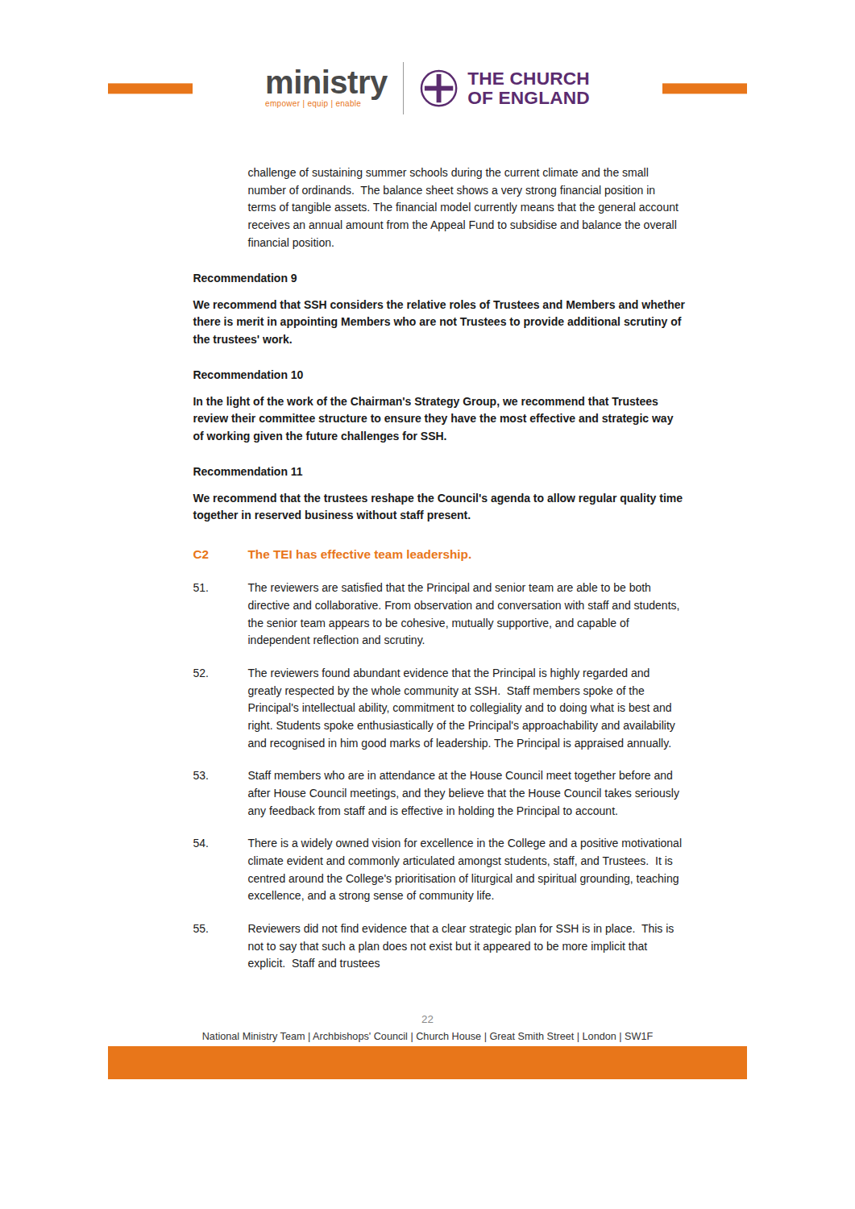ministry
empower | equip | enable
THE CHURCH
OF ENGLAND
challenge of sustaining summer schools during the current climate and the small number of ordinands. The balance sheet shows a very strong financial position in terms of tangible assets. The financial model currently means that the general account receives an annual amount from the Appeal Fund to subsidise and balance the overall financial position.
Recommendation 9
We recommend that SSH considers the relative roles of Trustees and Members and whether there is merit in appointing Members who are not Trustees to provide additional scrutiny of the trustees' work.
Recommendation 10
In the light of the work of the Chairman's Strategy Group, we recommend that Trustees review their committee structure to ensure they have the most effective and strategic way of working given the future challenges for SSH.
Recommendation 11
We recommend that the trustees reshape the Council's agenda to allow regular quality time together in reserved business without staff present.
C2 The TEI has effective team leadership.
51. The reviewers are satisfied that the Principal and senior team are able to be both directive and collaborative. From observation and conversation with staff and students, the senior team appears to be cohesive, mutually supportive, and capable of independent reflection and scrutiny.
52. The reviewers found abundant evidence that the Principal is highly regarded and greatly respected by the whole community at SSH. Staff members spoke of the Principal's intellectual ability, commitment to collegiality and to doing what is best and right. Students spoke enthusiastically of the Principal's approachability and availability and recognised in him good marks of leadership. The Principal is appraised annually.
53. Staff members who are in attendance at the House Council meet together before and after House Council meetings, and they believe that the House Council takes seriously any feedback from staff and is effective in holding the Principal to account.
54. There is a widely owned vision for excellence in the College and a positive motivational climate evident and commonly articulated amongst students, staff, and Trustees. It is centred around the College's prioritisation of liturgical and spiritual grounding, teaching excellence, and a strong sense of community life.
55. Reviewers did not find evidence that a clear strategic plan for SSH is in place. This is not to say that such a plan does not exist but it appeared to be more implicit that explicit. Staff and trustees
22
National Ministry Team | Archbishops' Council | Church House | Great Smith Street | London | SW1F